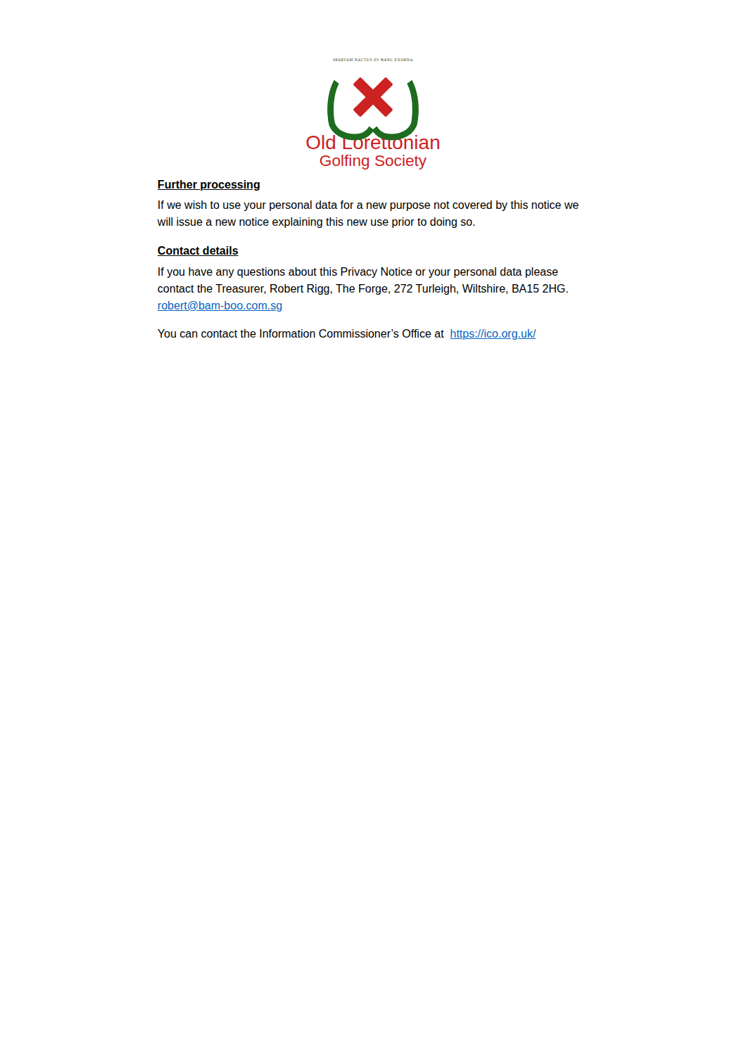SPARTAM NACTUS ES HANC EXORNA
Old Lorettonian Golfing Society
Further processing
If we wish to use your personal data for a new purpose not covered by this notice we will issue a new notice explaining this new use prior to doing so.
Contact details
If you have any questions about this Privacy Notice or your personal data please contact the Treasurer, Robert Rigg, The Forge, 272 Turleigh, Wiltshire, BA15 2HG. robert@bam-boo.com.sg
You can contact the Information Commissioner’s Office at https://ico.org.uk/